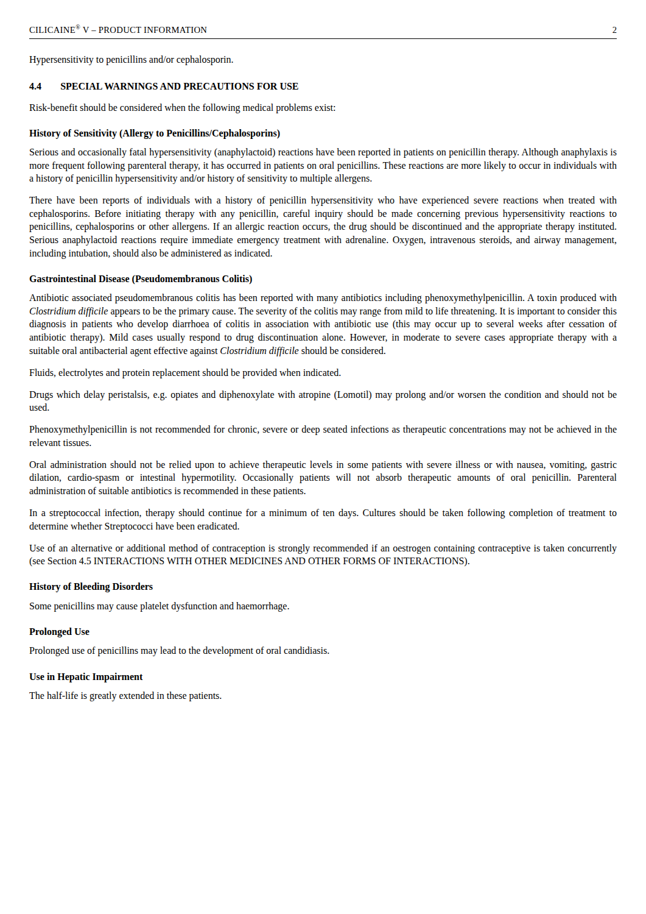CILICAINE® V – PRODUCT INFORMATION 2
Hypersensitivity to penicillins and/or cephalosporin.
4.4 SPECIAL WARNINGS AND PRECAUTIONS FOR USE
Risk-benefit should be considered when the following medical problems exist:
History of Sensitivity (Allergy to Penicillins/Cephalosporins)
Serious and occasionally fatal hypersensitivity (anaphylactoid) reactions have been reported in patients on penicillin therapy. Although anaphylaxis is more frequent following parenteral therapy, it has occurred in patients on oral penicillins. These reactions are more likely to occur in individuals with a history of penicillin hypersensitivity and/or history of sensitivity to multiple allergens.
There have been reports of individuals with a history of penicillin hypersensitivity who have experienced severe reactions when treated with cephalosporins. Before initiating therapy with any penicillin, careful inquiry should be made concerning previous hypersensitivity reactions to penicillins, cephalosporins or other allergens. If an allergic reaction occurs, the drug should be discontinued and the appropriate therapy instituted. Serious anaphylactoid reactions require immediate emergency treatment with adrenaline. Oxygen, intravenous steroids, and airway management, including intubation, should also be administered as indicated.
Gastrointestinal Disease (Pseudomembranous Colitis)
Antibiotic associated pseudomembranous colitis has been reported with many antibiotics including phenoxymethylpenicillin. A toxin produced with Clostridium difficile appears to be the primary cause. The severity of the colitis may range from mild to life threatening. It is important to consider this diagnosis in patients who develop diarrhoea of colitis in association with antibiotic use (this may occur up to several weeks after cessation of antibiotic therapy). Mild cases usually respond to drug discontinuation alone. However, in moderate to severe cases appropriate therapy with a suitable oral antibacterial agent effective against Clostridium difficile should be considered.
Fluids, electrolytes and protein replacement should be provided when indicated.
Drugs which delay peristalsis, e.g. opiates and diphenoxylate with atropine (Lomotil) may prolong and/or worsen the condition and should not be used.
Phenoxymethylpenicillin is not recommended for chronic, severe or deep seated infections as therapeutic concentrations may not be achieved in the relevant tissues.
Oral administration should not be relied upon to achieve therapeutic levels in some patients with severe illness or with nausea, vomiting, gastric dilation, cardio-spasm or intestinal hypermotility. Occasionally patients will not absorb therapeutic amounts of oral penicillin. Parenteral administration of suitable antibiotics is recommended in these patients.
In a streptococcal infection, therapy should continue for a minimum of ten days. Cultures should be taken following completion of treatment to determine whether Streptococci have been eradicated.
Use of an alternative or additional method of contraception is strongly recommended if an oestrogen containing contraceptive is taken concurrently (see Section 4.5 INTERACTIONS WITH OTHER MEDICINES AND OTHER FORMS OF INTERACTIONS).
History of Bleeding Disorders
Some penicillins may cause platelet dysfunction and haemorrhage.
Prolonged Use
Prolonged use of penicillins may lead to the development of oral candidiasis.
Use in Hepatic Impairment
The half-life is greatly extended in these patients.